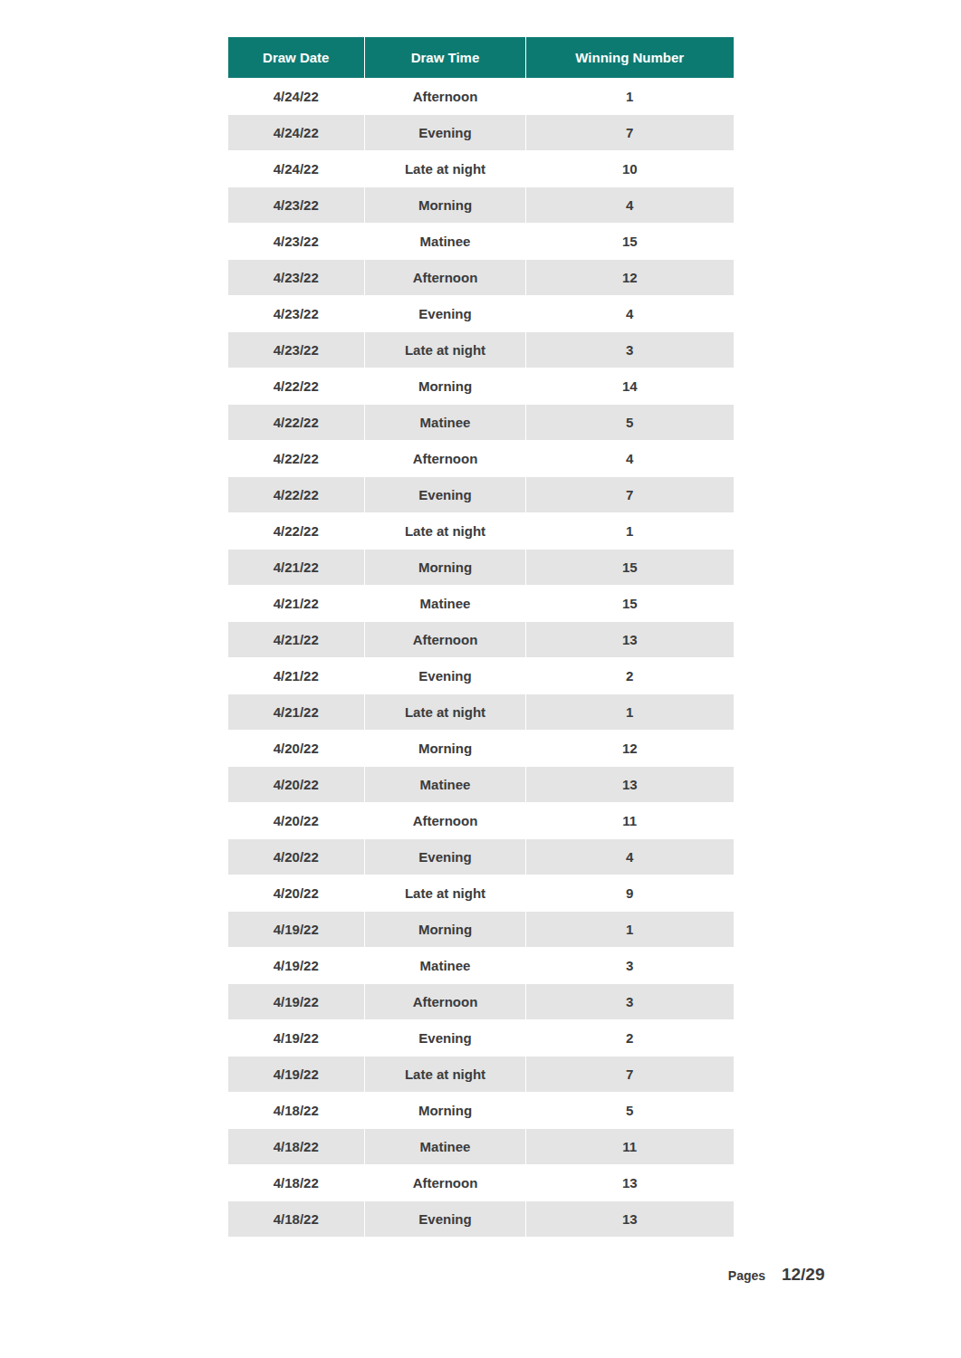| Draw Date | Draw Time | Winning Number |
| --- | --- | --- |
| 4/24/22 | Afternoon | 1 |
| 4/24/22 | Evening | 7 |
| 4/24/22 | Late at night | 10 |
| 4/23/22 | Morning | 4 |
| 4/23/22 | Matinee | 15 |
| 4/23/22 | Afternoon | 12 |
| 4/23/22 | Evening | 4 |
| 4/23/22 | Late at night | 3 |
| 4/22/22 | Morning | 14 |
| 4/22/22 | Matinee | 5 |
| 4/22/22 | Afternoon | 4 |
| 4/22/22 | Evening | 7 |
| 4/22/22 | Late at night | 1 |
| 4/21/22 | Morning | 15 |
| 4/21/22 | Matinee | 15 |
| 4/21/22 | Afternoon | 13 |
| 4/21/22 | Evening | 2 |
| 4/21/22 | Late at night | 1 |
| 4/20/22 | Morning | 12 |
| 4/20/22 | Matinee | 13 |
| 4/20/22 | Afternoon | 11 |
| 4/20/22 | Evening | 4 |
| 4/20/22 | Late at night | 9 |
| 4/19/22 | Morning | 1 |
| 4/19/22 | Matinee | 3 |
| 4/19/22 | Afternoon | 3 |
| 4/19/22 | Evening | 2 |
| 4/19/22 | Late at night | 7 |
| 4/18/22 | Morning | 5 |
| 4/18/22 | Matinee | 11 |
| 4/18/22 | Afternoon | 13 |
| 4/18/22 | Evening | 13 |
Pages 12/29